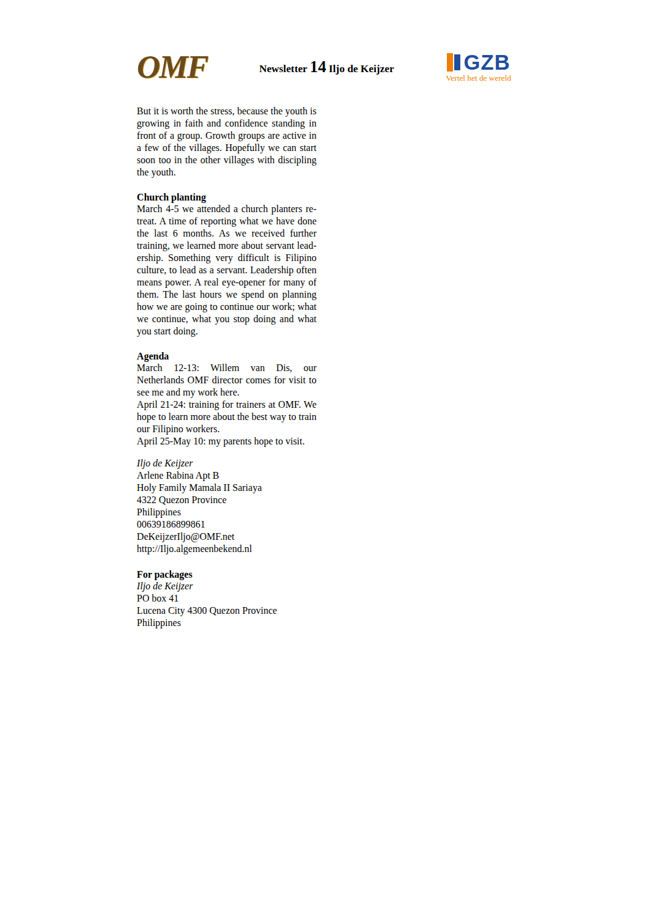OMF
Newsletter 14 Iljo de Keijzer
GZB
Vertel het de wereld
But it is worth the stress, because the youth is growing in faith and confidence standing in front of a group. Growth groups are active in a few of the villages. Hopefully we can start soon too in the other villages with discipling the youth.
Church planting
March 4-5 we attended a church planters retreat. A time of reporting what we have done the last 6 months. As we received further training, we learned more about servant leadership. Something very difficult is Filipino culture, to lead as a servant. Leadership often means power. A real eye-opener for many of them. The last hours we spend on planning how we are going to continue our work; what we continue, what you stop doing and what you start doing.
Agenda
March 12-13: Willem van Dis, our Netherlands OMF director comes for visit to see me and my work here.
April 21-24: training for trainers at OMF. We hope to learn more about the best way to train our Filipino workers.
April 25-May 10: my parents hope to visit.
Iljo de Keijzer
Arlene Rabina Apt B
Holy Family Mamala II Sariaya
4322 Quezon Province
Philippines
00639186899861
DeKeijzerIljo@OMF.net
http://Iljo.algemeenbekend.nl
For packages
Iljo de Keijzer
PO box 41
Lucena City 4300 Quezon Province
Philippines